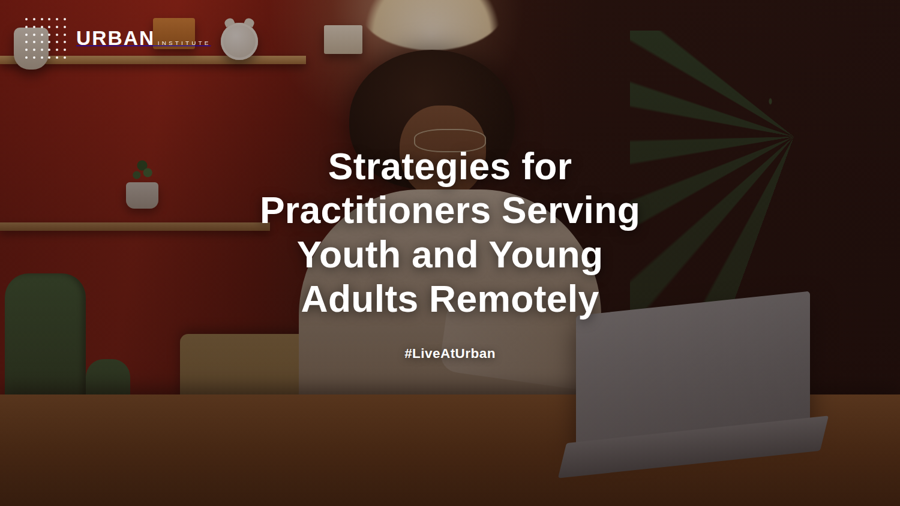Urban Institute
Strategies for Practitioners Serving Youth and Young Adults Remotely
#LiveAtUrban